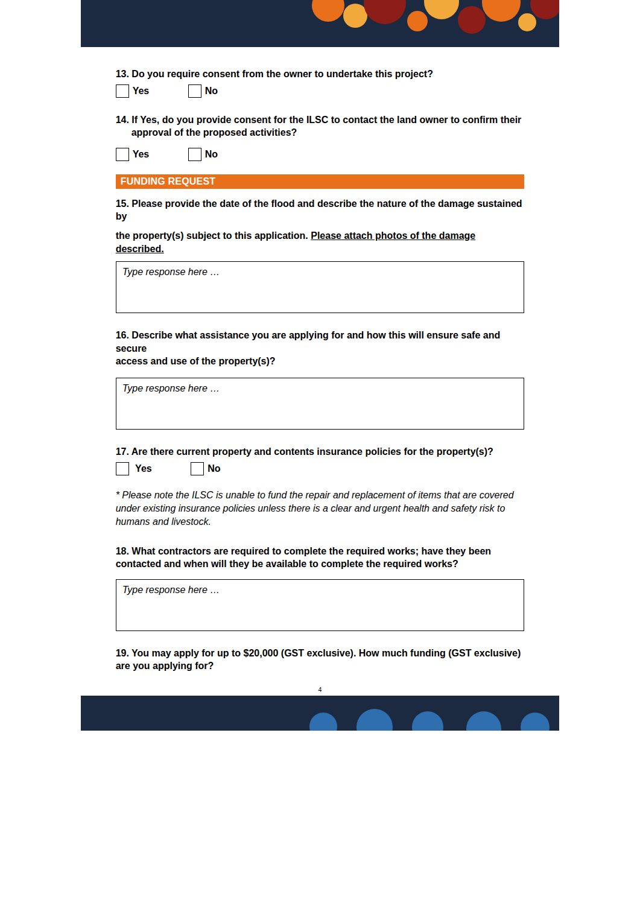13. Do you require consent from the owner to undertake this project?
Yes No
14. If Yes, do you provide consent for the ILSC to contact the land owner to confirm their
approval of the proposed activities?
Yes No
FUNDING REQUEST
15. Please provide the date of the flood and describe the nature of the damage sustained by
the property(s) subject to this application. Please attach photos of the damage described.
Type response here …
16. Describe what assistance you are applying for and how this will ensure safe and secure
access and use of the property(s)?
Type response here …
17. Are there current property and contents insurance policies for the property(s)?
Yes No
* Please note the ILSC is unable to fund the repair and replacement of items that are covered under existing insurance policies unless there is a clear and urgent health and safety risk to humans and livestock.
18. What contractors are required to complete the required works; have they been contacted and when will they be available to complete the required works?
Type response here …
19. You may apply for up to $20,000 (GST exclusive). How much funding (GST exclusive) are you applying for?
4